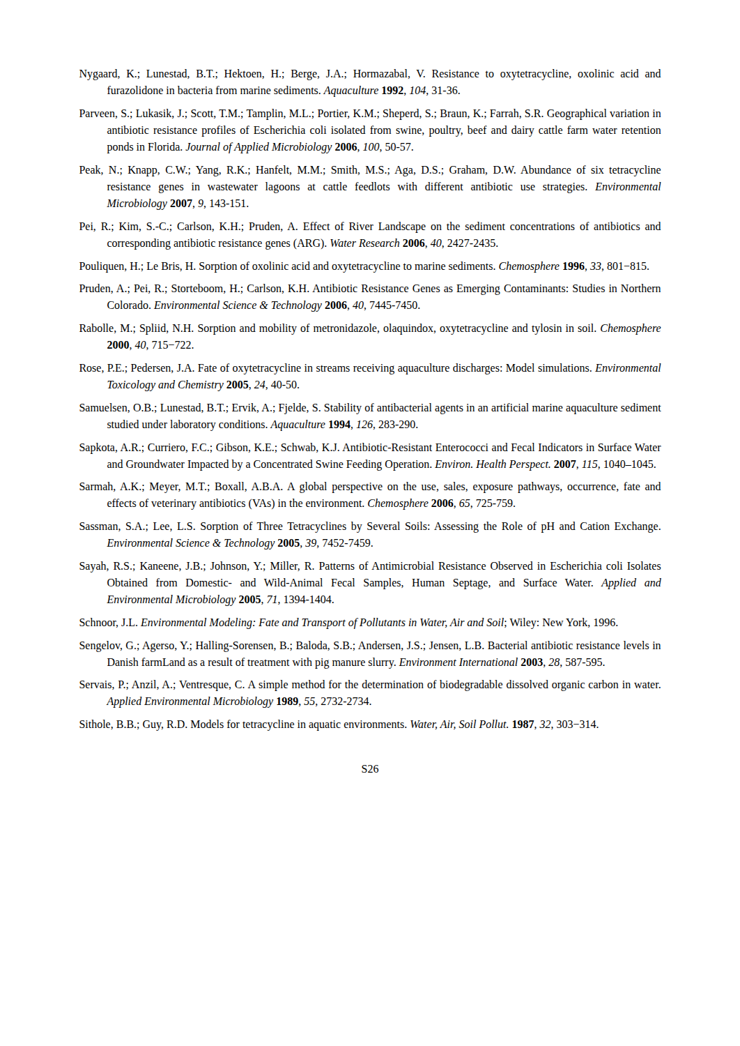Nygaard, K.; Lunestad, B.T.; Hektoen, H.; Berge, J.A.; Hormazabal, V. Resistance to oxytetracycline, oxolinic acid and furazolidone in bacteria from marine sediments. Aquaculture 1992, 104, 31-36.
Parveen, S.; Lukasik, J.; Scott, T.M.; Tamplin, M.L.; Portier, K.M.; Sheperd, S.; Braun, K.; Farrah, S.R. Geographical variation in antibiotic resistance profiles of Escherichia coli isolated from swine, poultry, beef and dairy cattle farm water retention ponds in Florida. Journal of Applied Microbiology 2006, 100, 50-57.
Peak, N.; Knapp, C.W.; Yang, R.K.; Hanfelt, M.M.; Smith, M.S.; Aga, D.S.; Graham, D.W. Abundance of six tetracycline resistance genes in wastewater lagoons at cattle feedlots with different antibiotic use strategies. Environmental Microbiology 2007, 9, 143-151.
Pei, R.; Kim, S.-C.; Carlson, K.H.; Pruden, A. Effect of River Landscape on the sediment concentrations of antibiotics and corresponding antibiotic resistance genes (ARG). Water Research 2006, 40, 2427-2435.
Pouliquen, H.; Le Bris, H. Sorption of oxolinic acid and oxytetracycline to marine sediments. Chemosphere 1996, 33, 801−815.
Pruden, A.; Pei, R.; Storteboom, H.; Carlson, K.H. Antibiotic Resistance Genes as Emerging Contaminants: Studies in Northern Colorado. Environmental Science & Technology 2006, 40, 7445-7450.
Rabolle, M.; Spliid, N.H. Sorption and mobility of metronidazole, olaquindox, oxytetracycline and tylosin in soil. Chemosphere 2000, 40, 715−722.
Rose, P.E.; Pedersen, J.A. Fate of oxytetracycline in streams receiving aquaculture discharges: Model simulations. Environmental Toxicology and Chemistry 2005, 24, 40-50.
Samuelsen, O.B.; Lunestad, B.T.; Ervik, A.; Fjelde, S. Stability of antibacterial agents in an artificial marine aquaculture sediment studied under laboratory conditions. Aquaculture 1994, 126, 283-290.
Sapkota, A.R.; Curriero, F.C.; Gibson, K.E.; Schwab, K.J. Antibiotic-Resistant Enterococci and Fecal Indicators in Surface Water and Groundwater Impacted by a Concentrated Swine Feeding Operation. Environ. Health Perspect. 2007, 115, 1040–1045.
Sarmah, A.K.; Meyer, M.T.; Boxall, A.B.A. A global perspective on the use, sales, exposure pathways, occurrence, fate and effects of veterinary antibiotics (VAs) in the environment. Chemosphere 2006, 65, 725-759.
Sassman, S.A.; Lee, L.S. Sorption of Three Tetracyclines by Several Soils: Assessing the Role of pH and Cation Exchange. Environmental Science & Technology 2005, 39, 7452-7459.
Sayah, R.S.; Kaneene, J.B.; Johnson, Y.; Miller, R. Patterns of Antimicrobial Resistance Observed in Escherichia coli Isolates Obtained from Domestic- and Wild-Animal Fecal Samples, Human Septage, and Surface Water. Applied and Environmental Microbiology 2005, 71, 1394-1404.
Schnoor, J.L. Environmental Modeling: Fate and Transport of Pollutants in Water, Air and Soil; Wiley: New York, 1996.
Sengelov, G.; Agerso, Y.; Halling-Sorensen, B.; Baloda, S.B.; Andersen, J.S.; Jensen, L.B. Bacterial antibiotic resistance levels in Danish farmLand as a result of treatment with pig manure slurry. Environment International 2003, 28, 587-595.
Servais, P.; Anzil, A.; Ventresque, C. A simple method for the determination of biodegradable dissolved organic carbon in water. Applied Environmental Microbiology 1989, 55, 2732-2734.
Sithole, B.B.; Guy, R.D. Models for tetracycline in aquatic environments. Water, Air, Soil Pollut. 1987, 32, 303−314.
S26